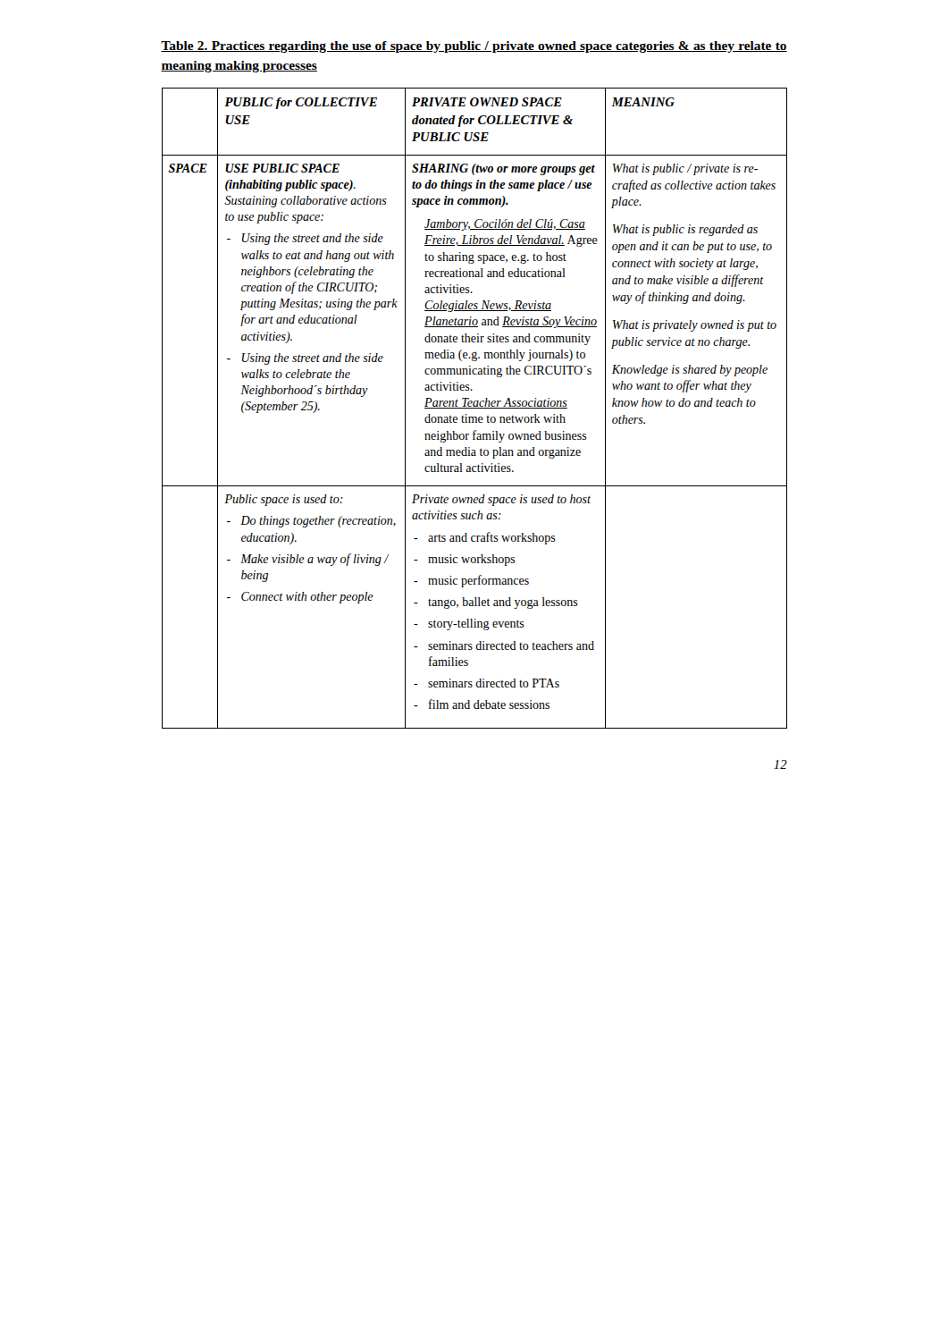Table 2. Practices regarding the use of space by public / private owned space categories & as they relate to meaning making processes
| | PUBLIC for COLLECTIVE USE | PRIVATE OWNED SPACE donated for COLLECTIVE & PUBLIC USE | MEANING |
| SPACE | USE PUBLIC SPACE (inhabiting public space) . Sustaining collaborative actions to use public space: Using the street and the side walks to eat and hang out with neighbors (celebrating the creation of the CIRCUITO; putting Mesitas; using the park for art and educational activities). Using the street and the side walks to celebrate the Neighborhood´s birthday (September 25). | SHARING (two or more groups get to do things in the same place / use space in common). Jambory, Cocilón del Clú, Casa Freire, Libros del Vendaval. Agree to sharing space, e.g. to host recreational and educational activities. Colegiales News, Revista Planetario and Revista Soy Vecino donate their sites and community media (e.g. monthly journals) to communicating the CIRCUITO´s activities. Parent Teacher Associations donate time to network with neighbor family owned business and media to plan and organize cultural activities. | What is public / private is re-crafted as collective action takes place. What is public is regarded as open and it can be put to use, to connect with society at large, and to make visible a different way of thinking and doing. What is privately owned is put to public service at no charge. Knowledge is shared by people who want to offer what they know how to do and teach to others. |
| | Public space is used to: Do things together (recreation, education). Make visible a way of living / being Connect with other people | Private owned space is used to host activities such as: arts and crafts workshops music workshops music performances tango, ballet and yoga lessons story-telling events seminars directed to teachers and families seminars directed to PTAs film and debate sessions | |
12